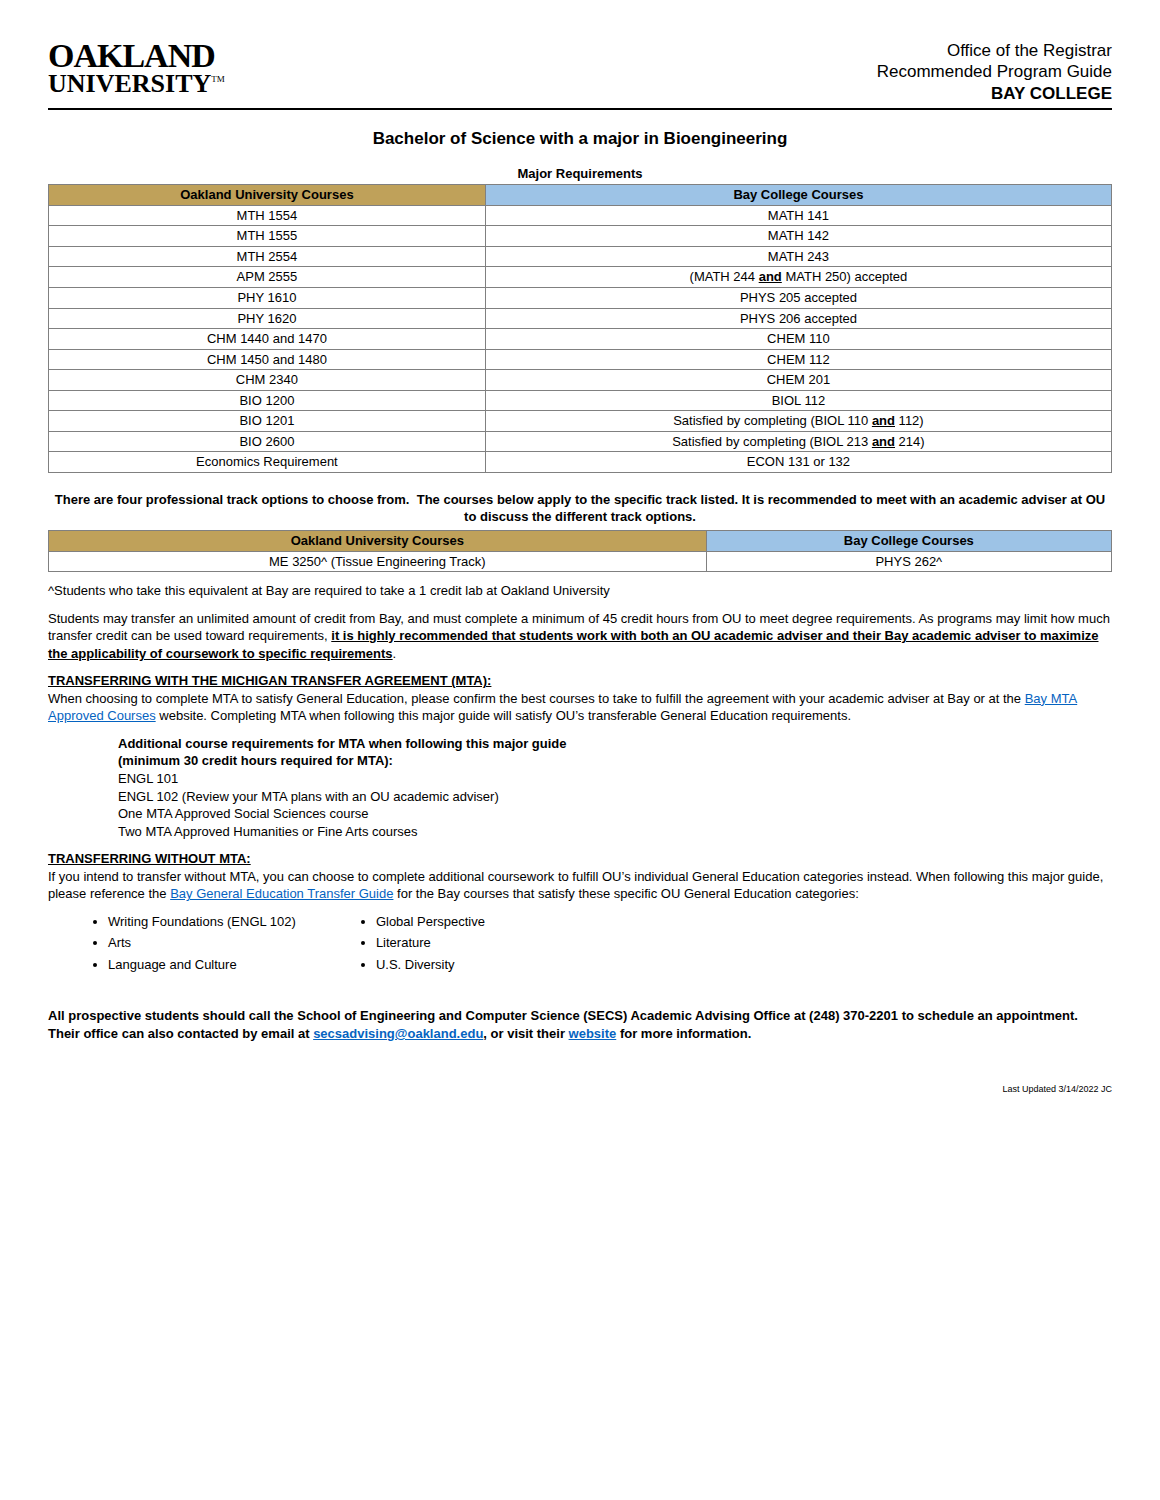OAKLAND
UNIVERSITYTM
Office of the Registrar
Recommended Program Guide
BAY COLLEGE
Bachelor of Science with a major in Bioengineering
Major Requirements
| Oakland University Courses | Bay College Courses |
| --- | --- |
| MTH 1554 | MATH 141 |
| MTH 1555 | MATH 142 |
| MTH 2554 | MATH 243 |
| APM 2555 | (MATH 244 and MATH 250) accepted |
| PHY 1610 | PHYS 205 accepted |
| PHY 1620 | PHYS 206 accepted |
| CHM 1440 and 1470 | CHEM 110 |
| CHM 1450 and 1480 | CHEM 112 |
| CHM 2340 | CHEM 201 |
| BIO 1200 | BIOL 112 |
| BIO 1201 | Satisfied by completing (BIOL 110 and 112) |
| BIO 2600 | Satisfied by completing (BIOL 213 and 214) |
| Economics Requirement | ECON 131 or 132 |
There are four professional track options to choose from. The courses below apply to the specific track listed. It is recommended to meet with an academic adviser at OU to discuss the different track options.
| Oakland University Courses | Bay College Courses |
| --- | --- |
| ME 3250^ (Tissue Engineering Track) | PHYS 262^ |
^Students who take this equivalent at Bay are required to take a 1 credit lab at Oakland University
Students may transfer an unlimited amount of credit from Bay, and must complete a minimum of 45 credit hours from OU to meet degree requirements. As programs may limit how much transfer credit can be used toward requirements, it is highly recommended that students work with both an OU academic adviser and their Bay academic adviser to maximize the applicability of coursework to specific requirements.
TRANSFERRING WITH THE MICHIGAN TRANSFER AGREEMENT (MTA):
When choosing to complete MTA to satisfy General Education, please confirm the best courses to take to fulfill the agreement with your academic adviser at Bay or at the Bay MTA Approved Courses website. Completing MTA when following this major guide will satisfy OU’s transferable General Education requirements.
Additional course requirements for MTA when following this major guide
(minimum 30 credit hours required for MTA):
ENGL 101
ENGL 102 (Review your MTA plans with an OU academic adviser)
One MTA Approved Social Sciences course
Two MTA Approved Humanities or Fine Arts courses
TRANSFERRING WITHOUT MTA:
If you intend to transfer without MTA, you can choose to complete additional coursework to fulfill OU’s individual General Education categories instead. When following this major guide, please reference the Bay General Education Transfer Guide for the Bay courses that satisfy these specific OU General Education categories:
Writing Foundations (ENGL 102)
Arts
Language and Culture
Global Perspective
Literature
U.S. Diversity
All prospective students should call the School of Engineering and Computer Science (SECS) Academic Advising Office at (248) 370-2201 to schedule an appointment. Their office can also contacted by email at secsadvising@oakland.edu, or visit their website for more information.
Last Updated 3/14/2022 JC